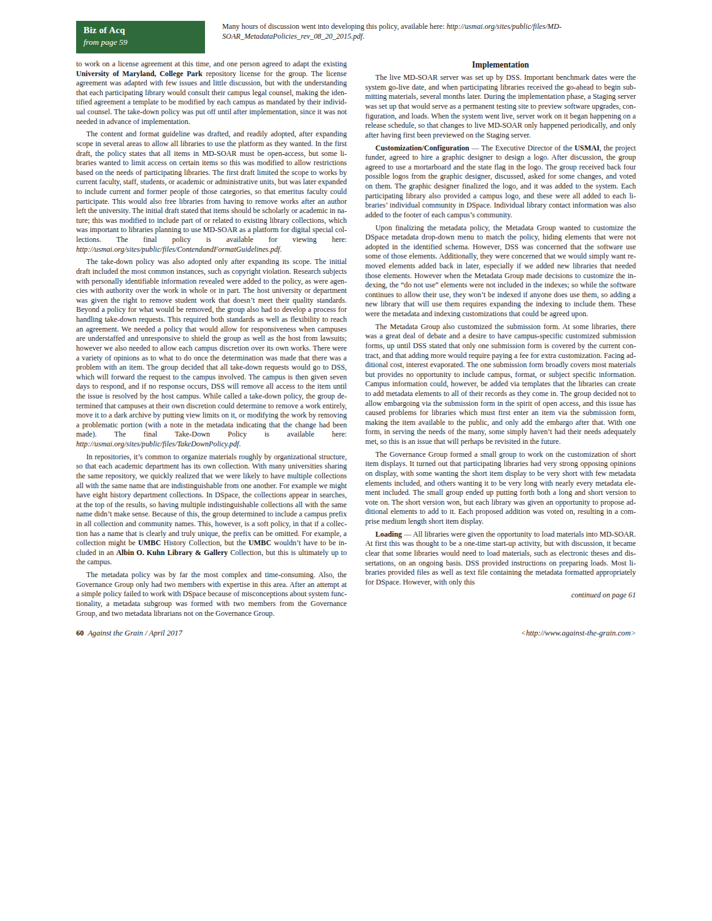Biz of Acq
from page 59
Many hours of discussion went into developing this policy, available here: http://usmai.org/sites/public/files/MD-SOAR_MetadataPolicies_rev_08_20_2015.pdf.
to work on a license agreement at this time, and one person agreed to adapt the existing University of Maryland, College Park repository license for the group. The license agreement was adapted with few issues and little discussion, but with the understanding that each participating library would consult their campus legal counsel, making the identified agreement a template to be modified by each campus as mandated by their individual counsel. The take-down policy was put off until after implementation, since it was not needed in advance of implementation.
The content and format guideline was drafted, and readily adopted, after expanding scope in several areas to allow all libraries to use the platform as they wanted. In the first draft, the policy states that all items in MD-SOAR must be open-access, but some libraries wanted to limit access on certain items so this was modified to allow restrictions based on the needs of participating libraries. The first draft limited the scope to works by current faculty, staff, students, or academic or administrative units, but was later expanded to include current and former people of those categories, so that emeritus faculty could participate. This would also free libraries from having to remove works after an author left the university. The initial draft stated that items should be scholarly or academic in nature; this was modified to include part of or related to existing library collections, which was important to libraries planning to use MD-SOAR as a platform for digital special collections. The final policy is available for viewing here: http://usmai.org/sites/public/files/ContendandFormatGuidelines.pdf.
The take-down policy was also adopted only after expanding its scope. The initial draft included the most common instances, such as copyright violation. Research subjects with personally identifiable information revealed were added to the policy, as were agencies with authority over the work in whole or in part. The host university or department was given the right to remove student work that doesn’t meet their quality standards. Beyond a policy for what would be removed, the group also had to develop a process for handling take-down requests. This required both standards as well as flexibility to reach an agreement. We needed a policy that would allow for responsiveness when campuses are understaffed and unresponsive to shield the group as well as the host from lawsuits; however we also needed to allow each campus discretion over its own works. There were a variety of opinions as to what to do once the determination was made that there was a problem with an item. The group decided that all take-down requests would go to DSS, which will forward the request to the campus involved. The campus is then given seven days to respond, and if no response occurs, DSS will remove all access to the item until the issue is resolved by the host campus. While called a take-down policy, the group determined that campuses at their own discretion could determine to remove a work entirely, move it to a dark archive by putting view limits on it, or modifying the work by removing a problematic portion (with a note in the metadata indicating that the change had been made). The final Take-Down Policy is available here: http://usmai.org/sites/public/files/TakeDownPolicy.pdf.
In repositories, it’s common to organize materials roughly by organizational structure, so that each academic department has its own collection. With many universities sharing the same repository, we quickly realized that we were likely to have multiple collections all with the same name that are indistinguishable from one another. For example we might have eight history department collections. In DSpace, the collections appear in searches, at the top of the results, so having multiple indistinguishable collections all with the same name didn’t make sense. Because of this, the group determined to include a campus prefix in all collection and community names. This, however, is a soft policy, in that if a collection has a name that is clearly and truly unique, the prefix can be omitted. For example, a collection might be UMBC History Collection, but the UMBC wouldn’t have to be included in an Albin O. Kuhn Library & Gallery Collection, but this is ultimately up to the campus.
The metadata policy was by far the most complex and time-consuming. Also, the Governance Group only had two members with expertise in this area. After an attempt at a simple policy failed to work with DSpace because of misconceptions about system functionality, a metadata subgroup was formed with two members from the Governance Group, and two metadata librarians not on the Governance Group.
Implementation
The live MD-SOAR server was set up by DSS. Important benchmark dates were the system go-live date, and when participating libraries received the go-ahead to begin submitting materials, several months later. During the implementation phase, a Staging server was set up that would serve as a permanent testing site to preview software upgrades, configuration, and loads. When the system went live, server work on it began happening on a release schedule, so that changes to live MD-SOAR only happened periodically, and only after having first been previewed on the Staging server.
Customization/Configuration — The Executive Director of the USMAI, the project funder, agreed to hire a graphic designer to design a logo. After discussion, the group agreed to use a mortarboard and the state flag in the logo. The group received back four possible logos from the graphic designer, discussed, asked for some changes, and voted on them. The graphic designer finalized the logo, and it was added to the system. Each participating library also provided a campus logo, and these were all added to each libraries’ individual community in DSpace. Individual library contact information was also added to the footer of each campus’s community.
Upon finalizing the metadata policy, the Metadata Group wanted to customize the DSpace metadata drop-down menu to match the policy, hiding elements that were not adopted in the identified schema. However, DSS was concerned that the software use some of those elements. Additionally, they were concerned that we would simply want removed elements added back in later, especially if we added new libraries that needed those elements. However when the Metadata Group made decisions to customize the indexing, the “do not use” elements were not included in the indexes; so while the software continues to allow their use, they won’t be indexed if anyone does use them, so adding a new library that will use them requires expanding the indexing to include them. These were the metadata and indexing customizations that could be agreed upon.
The Metadata Group also customized the submission form. At some libraries, there was a great deal of debate and a desire to have campus-specific customized submission forms, up until DSS stated that only one submission form is covered by the current contract, and that adding more would require paying a fee for extra customization. Facing additional cost, interest evaporated. The one submission form broadly covers most materials but provides no opportunity to include campus, format, or subject specific information. Campus information could, however, be added via templates that the libraries can create to add metadata elements to all of their records as they come in. The group decided not to allow embargoing via the submission form in the spirit of open access, and this issue has caused problems for libraries which must first enter an item via the submission form, making the item available to the public, and only add the embargo after that. With one form, in serving the needs of the many, some simply haven’t had their needs adequately met, so this is an issue that will perhaps be revisited in the future.
The Governance Group formed a small group to work on the customization of short item displays. It turned out that participating libraries had very strong opposing opinions on display, with some wanting the short item display to be very short with few metadata elements included, and others wanting it to be very long with nearly every metadata element included. The small group ended up putting forth both a long and short version to vote on. The short version won, but each library was given an opportunity to propose additional elements to add to it. Each proposed addition was voted on, resulting in a comprise medium length short item display.
Loading — All libraries were given the opportunity to load materials into MD-SOAR. At first this was thought to be a one-time start-up activity, but with discussion, it became clear that some libraries would need to load materials, such as electronic theses and dissertations, on an ongoing basis. DSS provided instructions on preparing loads. Most libraries provided files as well as text file containing the metadata formatted appropriately for DSpace. However, with only this
continued on page 61
60 Against the Grain / April 2017
<http://www.against-the-grain.com>